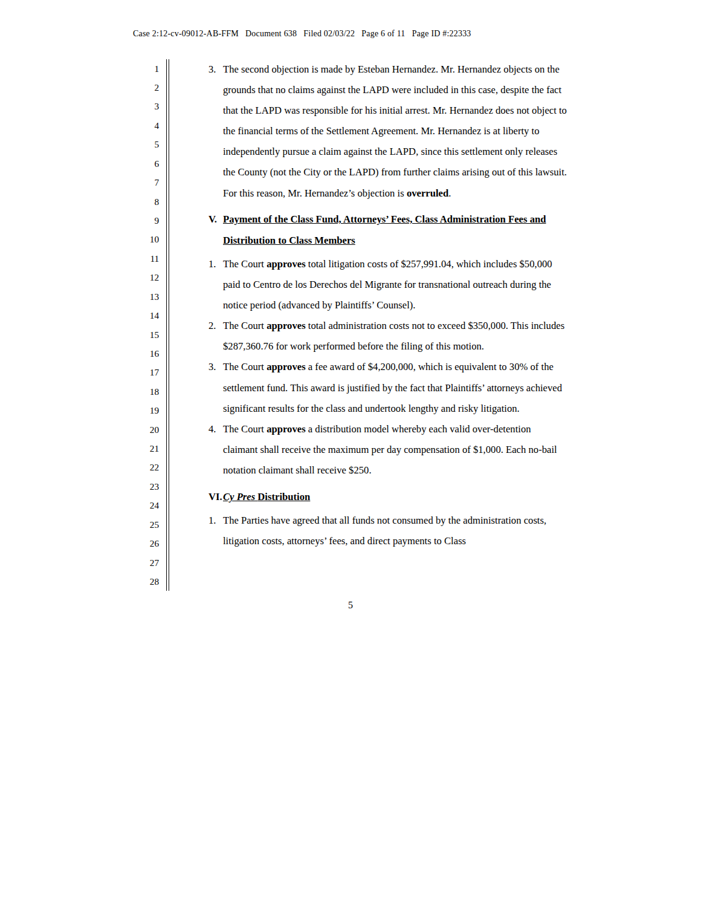Case 2:12-cv-09012-AB-FFM Document 638 Filed 02/03/22 Page 6 of 11 Page ID #:22333
1
2
3
4
5
6
7
8
9
10
11
12
13
14
15
16
17
18
19
20
21
22
23
24
25
26
27
28
3.
The second objection is made by Esteban Hernandez. Mr. Hernandez objects on the grounds that no claims against the LAPD were included in this case, despite the fact that the LAPD was responsible for his initial arrest. Mr. Hernandez does not object to the financial terms of the Settlement Agreement. Mr. Hernandez is at liberty to independently pursue a claim against the LAPD, since this settlement only releases the County (not the City or the LAPD) from further claims arising out of this lawsuit. For this reason, Mr. Hernandez’s objection is overruled.
V.
Payment of the Class Fund, Attorneys’ Fees, Class Administration Fees and Distribution to Class Members
1.
The Court approves total litigation costs of $257,991.04, which includes $50,000 paid to Centro de los Derechos del Migrante for transnational outreach during the notice period (advanced by Plaintiffs’ Counsel).
2.
The Court approves total administration costs not to exceed $350,000. This includes $287,360.76 for work performed before the filing of this motion.
3.
The Court approves a fee award of $4,200,000, which is equivalent to 30% of the settlement fund. This award is justified by the fact that Plaintiffs’ attorneys achieved significant results for the class and undertook lengthy and risky litigation.
4.
The Court approves a distribution model whereby each valid over-detention claimant shall receive the maximum per day compensation of $1,000. Each no-bail notation claimant shall receive $250.
VI.
Cy Pres Distribution
1.
The Parties have agreed that all funds not consumed by the administration costs, litigation costs, attorneys’ fees, and direct payments to Class
5